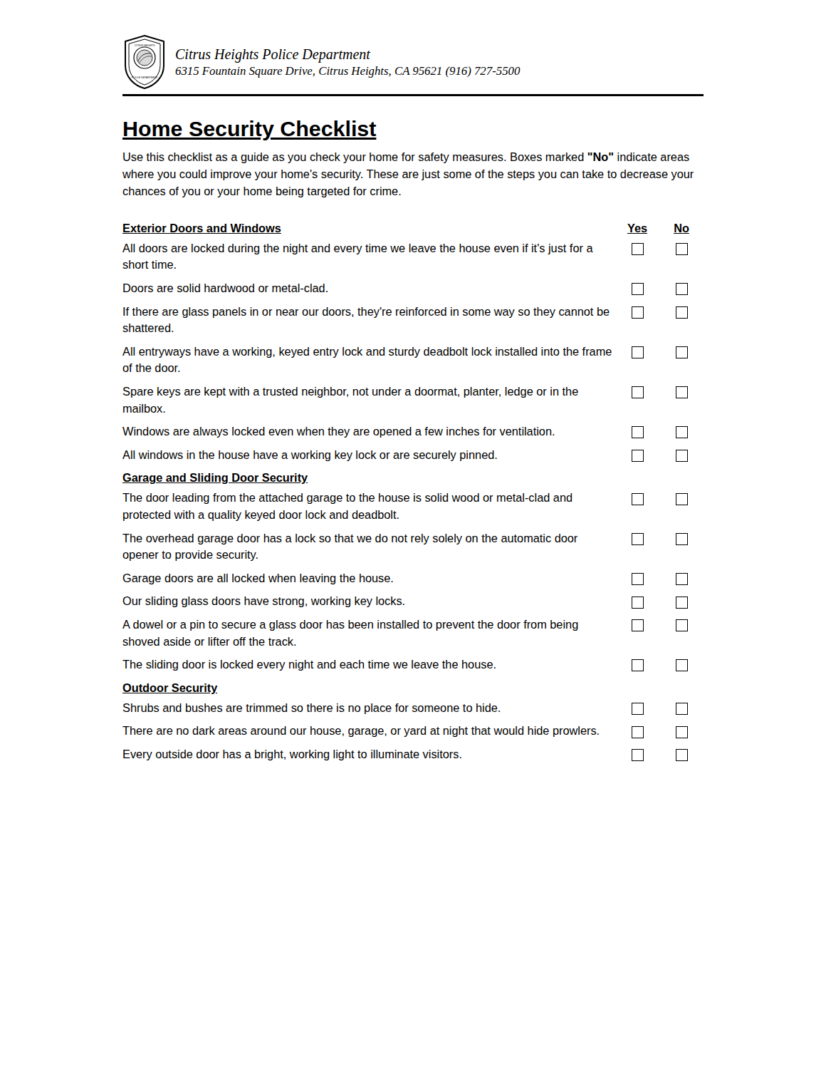CITRUS HEIGHTS POLICE DEPARTMENT
Citrus Heights Police Department
6315 Fountain Square Drive, Citrus Heights, CA 95621 (916) 727-5500
Home Security Checklist
Use this checklist as a guide as you check your home for safety measures. Boxes marked "No" indicate areas where you could improve your home's security. These are just some of the steps you can take to decrease your chances of you or your home being targeted for crime.
Home security checklist with Yes and No checkboxes for each item
| Exterior Doors and Windows | Yes | No |
| --- | --- | --- |
| All doors are locked during the night and every time we leave the house even if it's just for a short time. | | |
| Doors are solid hardwood or metal-clad. | | |
| If there are glass panels in or near our doors, they're reinforced in some way so they cannot be shattered. | | |
| All entryways have a working, keyed entry lock and sturdy deadbolt lock installed into the frame of the door. | | |
| Spare keys are kept with a trusted neighbor, not under a doormat, planter, ledge or in the mailbox. | | |
| Windows are always locked even when they are opened a few inches for ventilation. | | |
| All windows in the house have a working key lock or are securely pinned. | | |
| Garage and Sliding Door Security | | |
| The door leading from the attached garage to the house is solid wood or metal-clad and protected with a quality keyed door lock and deadbolt. | | |
| The overhead garage door has a lock so that we do not rely solely on the automatic door opener to provide security. | | |
| Garage doors are all locked when leaving the house. | | |
| Our sliding glass doors have strong, working key locks. | | |
| A dowel or a pin to secure a glass door has been installed to prevent the door from being shoved aside or lifter off the track. | | |
| The sliding door is locked every night and each time we leave the house. | | |
| Outdoor Security | | |
| Shrubs and bushes are trimmed so there is no place for someone to hide. | | |
| There are no dark areas around our house, garage, or yard at night that would hide prowlers. | | |
| Every outside door has a bright, working light to illuminate visitors. | | |